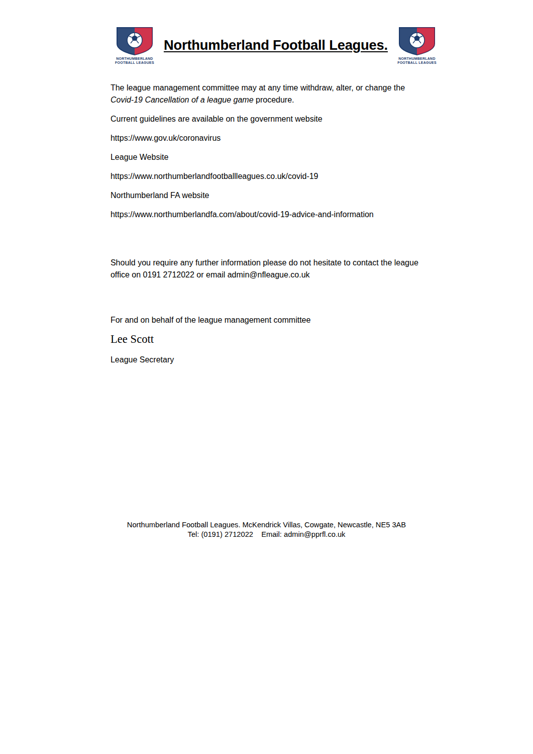Northumberland
Football Leagues
Northumberland Football Leagues.
Northumberland
Football Leagues
The league management committee may at any time withdraw, alter, or change the Covid-19 Cancellation of a league game procedure.
Current guidelines are available on the government website
https://www.gov.uk/coronavirus
League Website
https://www.northumberlandfootballleagues.co.uk/covid-19
Northumberland FA website
https://www.northumberlandfa.com/about/covid-19-advice-and-information
Should you require any further information please do not hesitate to contact the league office on 0191 2712022 or email admin@nfleague.co.uk
For and on behalf of the league management committee
Lee Scott
League Secretary
Northumberland Football Leagues. McKendrick Villas, Cowgate, Newcastle, NE5 3AB
Tel: (0191) 2712022 Email: admin@pprfl.co.uk